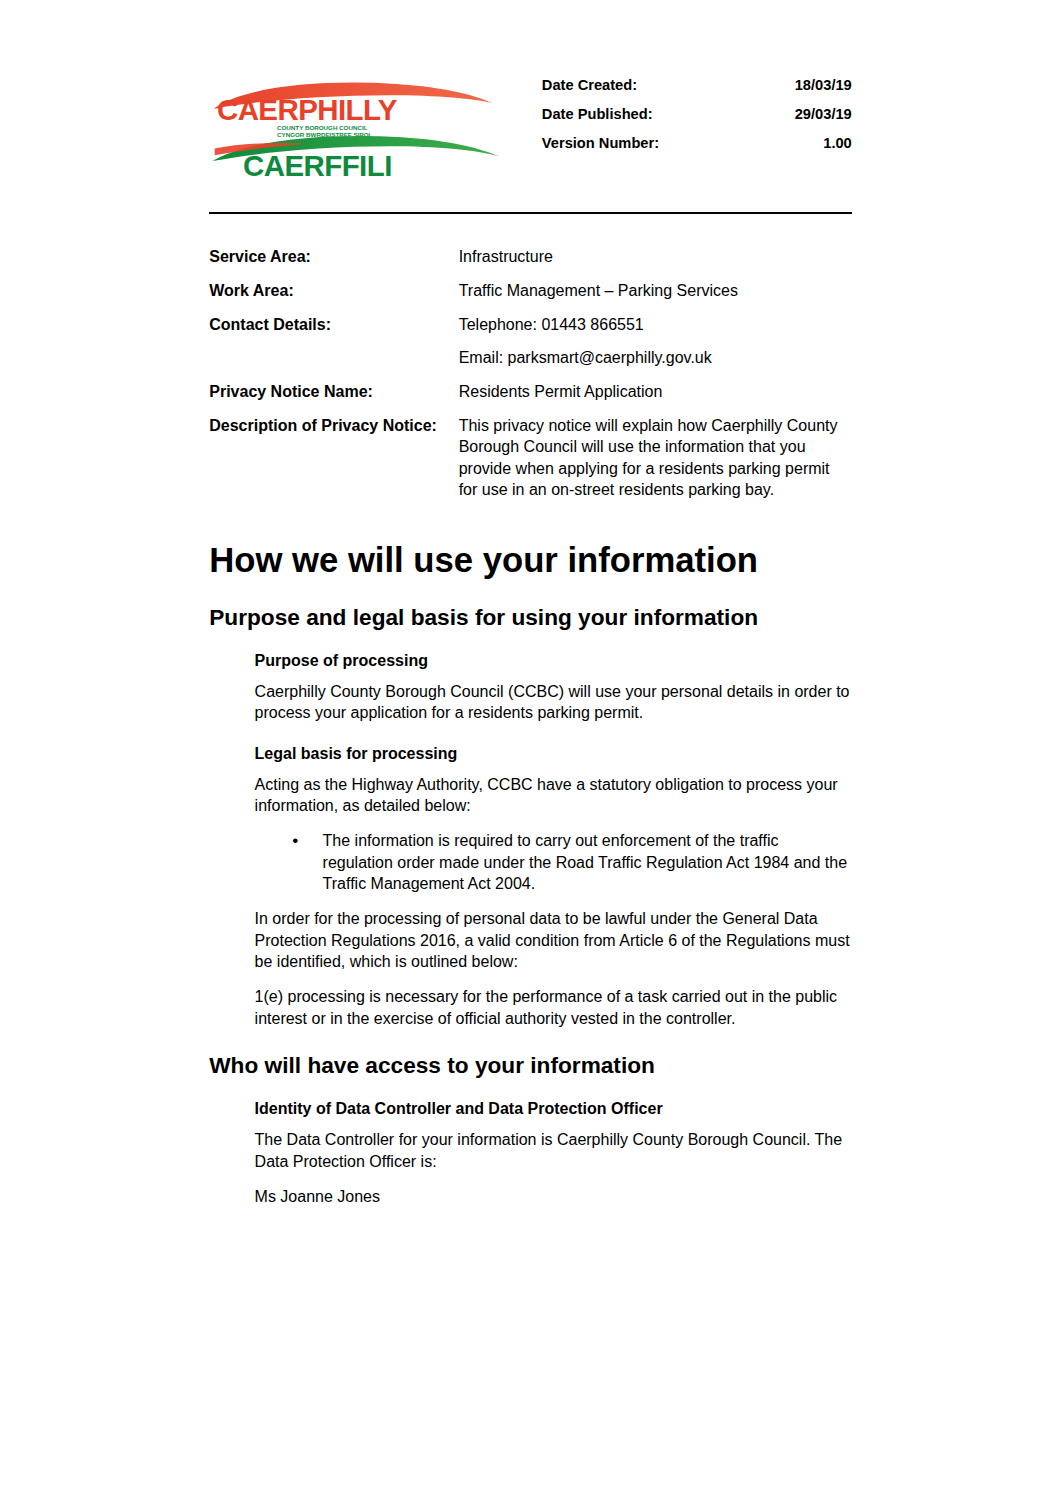CAERPHILLY COUNTY BOROUGH COUNCIL CYNGOR BWRDEISTREF SIROL CAERFFILI
| Date Created: | 18/03/19 |
| Date Published: | 29/03/19 |
| Version Number: | 1.00 |
| Service Area: | Infrastructure |
| Work Area: | Traffic Management – Parking Services |
| Contact Details: | Telephone: 01443 866551 |
| | Email: parksmart@caerphilly.gov.uk |
| Privacy Notice Name: | Residents Permit Application |
| Description of Privacy Notice: | This privacy notice will explain how Caerphilly County Borough Council will use the information that you provide when applying for a residents parking permit for use in an on-street residents parking bay. |
How we will use your information
Purpose and legal basis for using your information
Purpose of processing
Caerphilly County Borough Council (CCBC) will use your personal details in order to process your application for a residents parking permit.
Legal basis for processing
Acting as the Highway Authority, CCBC have a statutory obligation to process your information, as detailed below:
The information is required to carry out enforcement of the traffic regulation order made under the Road Traffic Regulation Act 1984 and the Traffic Management Act 2004.
In order for the processing of personal data to be lawful under the General Data Protection Regulations 2016, a valid condition from Article 6 of the Regulations must be identified, which is outlined below:
1(e) processing is necessary for the performance of a task carried out in the public interest or in the exercise of official authority vested in the controller.
Who will have access to your information
Identity of Data Controller and Data Protection Officer
The Data Controller for your information is Caerphilly County Borough Council. The Data Protection Officer is:
Ms Joanne Jones